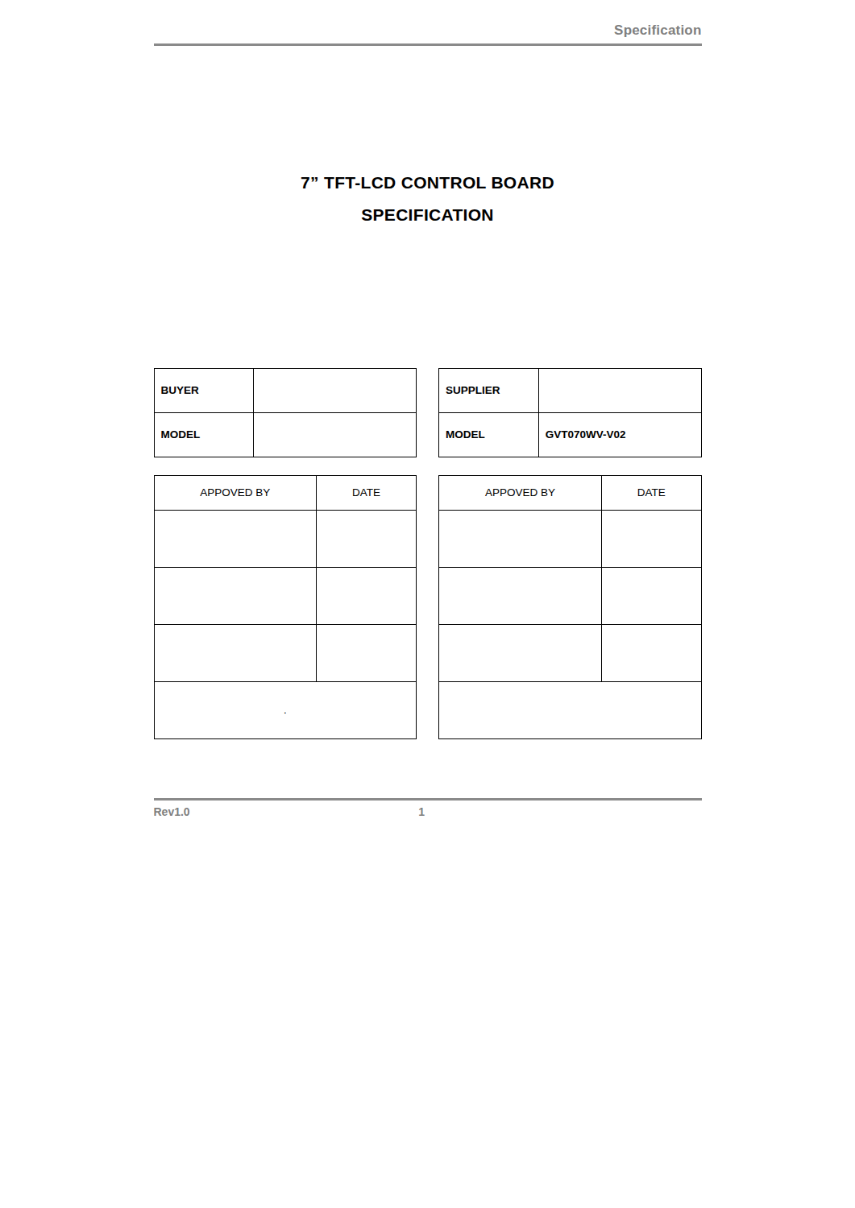Specification
7” TFT-LCD CONTROL BOARD
SPECIFICATION
| BUYER | |
| MODEL | |
| APPOVED BY | DATE |
| --- | --- |
| . |
| SUPPLIER | |
| MODEL | GVT070WV-V02 |
| APPOVED BY | DATE |
| --- | --- |
Rev1.0
1